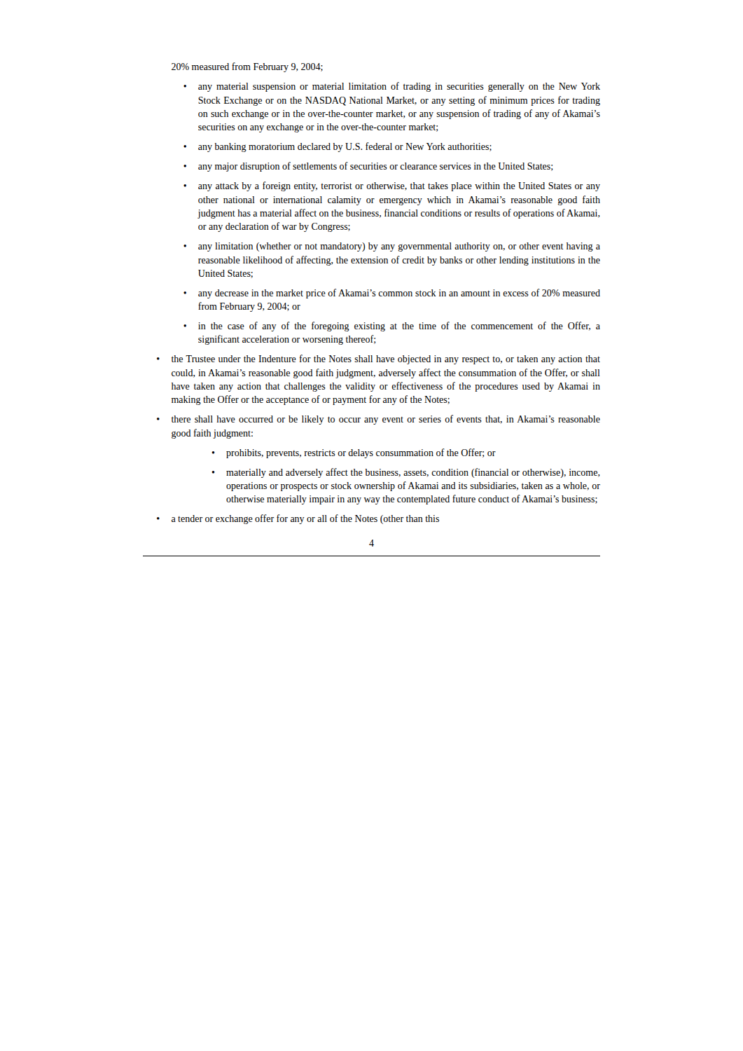20% measured from February 9, 2004;
any material suspension or material limitation of trading in securities generally on the New York Stock Exchange or on the NASDAQ National Market, or any setting of minimum prices for trading on such exchange or in the over-the-counter market, or any suspension of trading of any of Akamai’s securities on any exchange or in the over-the-counter market;
any banking moratorium declared by U.S. federal or New York authorities;
any major disruption of settlements of securities or clearance services in the United States;
any attack by a foreign entity, terrorist or otherwise, that takes place within the United States or any other national or international calamity or emergency which in Akamai’s reasonable good faith judgment has a material affect on the business, financial conditions or results of operations of Akamai, or any declaration of war by Congress;
any limitation (whether or not mandatory) by any governmental authority on, or other event having a reasonable likelihood of affecting, the extension of credit by banks or other lending institutions in the United States;
any decrease in the market price of Akamai’s common stock in an amount in excess of 20% measured from February 9, 2004; or
in the case of any of the foregoing existing at the time of the commencement of the Offer, a significant acceleration or worsening thereof;
the Trustee under the Indenture for the Notes shall have objected in any respect to, or taken any action that could, in Akamai’s reasonable good faith judgment, adversely affect the consummation of the Offer, or shall have taken any action that challenges the validity or effectiveness of the procedures used by Akamai in making the Offer or the acceptance of or payment for any of the Notes;
there shall have occurred or be likely to occur any event or series of events that, in Akamai’s reasonable good faith judgment:
prohibits, prevents, restricts or delays consummation of the Offer; or
materially and adversely affect the business, assets, condition (financial or otherwise), income, operations or prospects or stock ownership of Akamai and its subsidiaries, taken as a whole, or otherwise materially impair in any way the contemplated future conduct of Akamai’s business;
a tender or exchange offer for any or all of the Notes (other than this
4